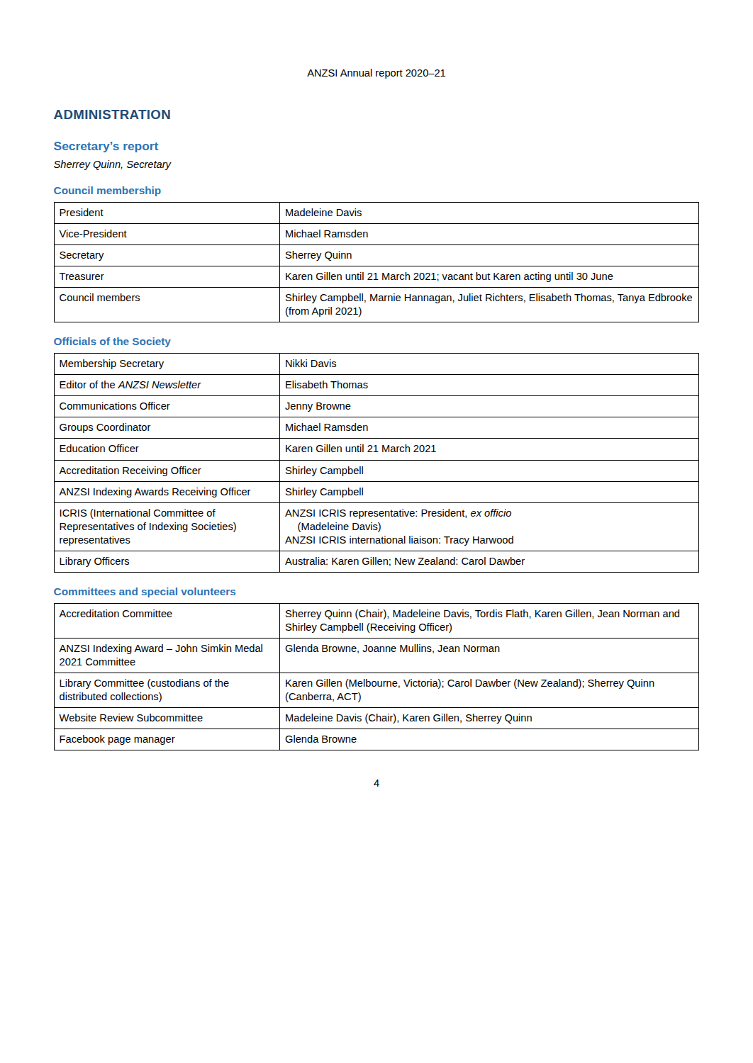ANZSI Annual report 2020–21
ADMINISTRATION
Secretary’s report
Sherrey Quinn, Secretary
Council membership
| President | Madeleine Davis |
| Vice-President | Michael Ramsden |
| Secretary | Sherrey Quinn |
| Treasurer | Karen Gillen until 21 March 2021; vacant but Karen acting until 30 June |
| Council members | Shirley Campbell, Marnie Hannagan, Juliet Richters, Elisabeth Thomas, Tanya Edbrooke (from April 2021) |
Officials of the Society
| Membership Secretary | Nikki Davis |
| Editor of the ANZSI Newsletter | Elisabeth Thomas |
| Communications Officer | Jenny Browne |
| Groups Coordinator | Michael Ramsden |
| Education Officer | Karen Gillen until 21 March 2021 |
| Accreditation Receiving Officer | Shirley Campbell |
| ANZSI Indexing Awards Receiving Officer | Shirley Campbell |
| ICRIS (International Committee of Representatives of Indexing Societies) representatives | ANZSI ICRIS representative: President, ex officio (Madeleine Davis) ANZSI ICRIS international liaison: Tracy Harwood |
| Library Officers | Australia: Karen Gillen; New Zealand: Carol Dawber |
Committees and special volunteers
| Accreditation Committee | Sherrey Quinn (Chair), Madeleine Davis, Tordis Flath, Karen Gillen, Jean Norman and Shirley Campbell (Receiving Officer) |
| ANZSI Indexing Award – John Simkin Medal 2021 Committee | Glenda Browne, Joanne Mullins, Jean Norman |
| Library Committee (custodians of the distributed collections) | Karen Gillen (Melbourne, Victoria); Carol Dawber (New Zealand); Sherrey Quinn (Canberra, ACT) |
| Website Review Subcommittee | Madeleine Davis (Chair), Karen Gillen, Sherrey Quinn |
| Facebook page manager | Glenda Browne |
4